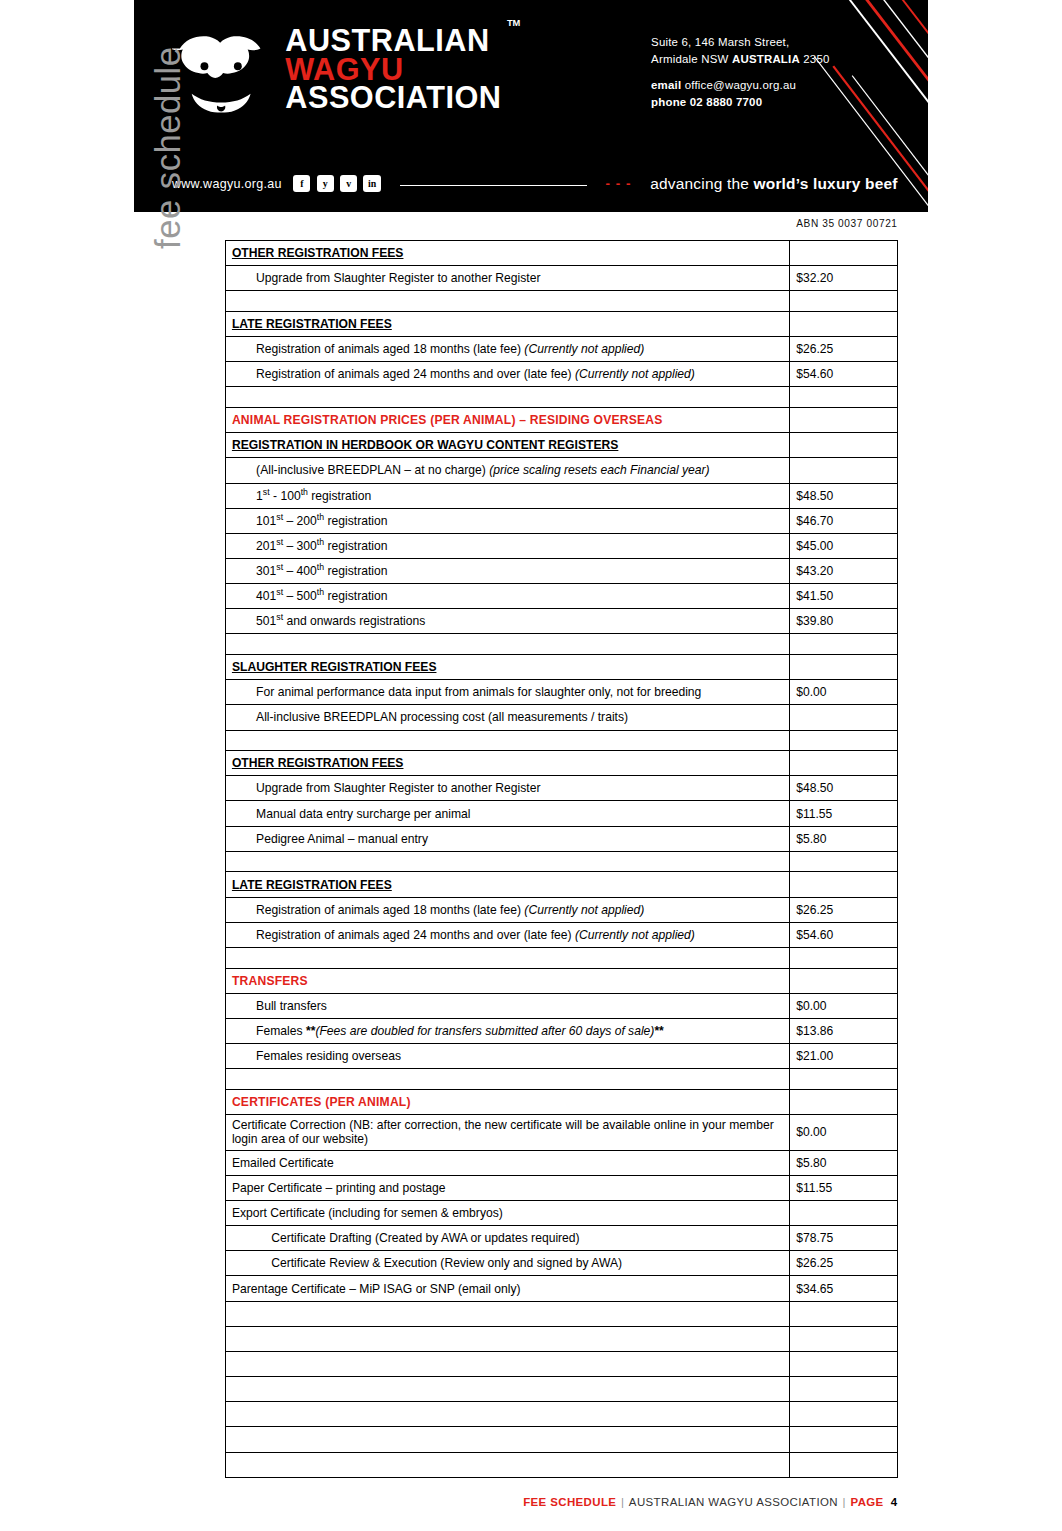TM Australian Wagyu Association
Suite 6, 146 Marsh Street,
Armidale NSW AUSTRALIA 2350
email office@wagyu.org.au
phone 02 8880 7700
www.wagyu.org.au
f y v in
- - -
advancing the world’s luxury beef
ABN 35 0037 00721
fee schedule
| Other Registration Fees | |
| Upgrade from Slaughter Register to another Register | $32.20 |
| Late Registration Fees | |
| Registration of animals aged 18 months (late fee) (Currently not applied) | $26.25 |
| Registration of animals aged 24 months and over (late fee) (Currently not applied) | $54.60 |
| Animal Registration Prices (per animal) – Residing Overseas | |
| Registration in Herdbook or Wagyu Content Registers | |
| (All-inclusive BREEDPLAN – at no charge) (price scaling resets each Financial year) | |
| 1 st - 100 th registration | $48.50 |
| 101 st – 200 th registration | $46.70 |
| 201 st – 300 th registration | $45.00 |
| 301 st – 400 th registration | $43.20 |
| 401 st – 500 th registration | $41.50 |
| 501 st and onwards registrations | $39.80 |
| Slaughter Registration Fees | |
| For animal performance data input from animals for slaughter only, not for breeding | $0.00 |
| All-inclusive BREEDPLAN processing cost (all measurements / traits) | |
| Other Registration Fees | |
| Upgrade from Slaughter Register to another Register | $48.50 |
| Manual data entry surcharge per animal | $11.55 |
| Pedigree Animal – manual entry | $5.80 |
| Late Registration Fees | |
| Registration of animals aged 18 months (late fee) (Currently not applied) | $26.25 |
| Registration of animals aged 24 months and over (late fee) (Currently not applied) | $54.60 |
| Transfers | |
| Bull transfers | $0.00 |
| Females ** (Fees are doubled for transfers submitted after 60 days of sale) ** | $13.86 |
| Females residing overseas | $21.00 |
| Certificates (per animal) | |
| Certificate Correction (NB: after correction, the new certificate will be available online in your member login area of our website) | $0.00 |
| Emailed Certificate | $5.80 |
| Paper Certificate – printing and postage | $11.55 |
| Export Certificate (including for semen & embryos) | |
| Certificate Drafting (Created by AWA or updates required) | $78.75 |
| Certificate Review & Execution (Review only and signed by AWA) | $26.25 |
| Parentage Certificate – MiP ISAG or SNP (email only) | $34.65 |
FEE SCHEDULE|AUSTRALIAN WAGYU ASSOCIATION|PAGE 4